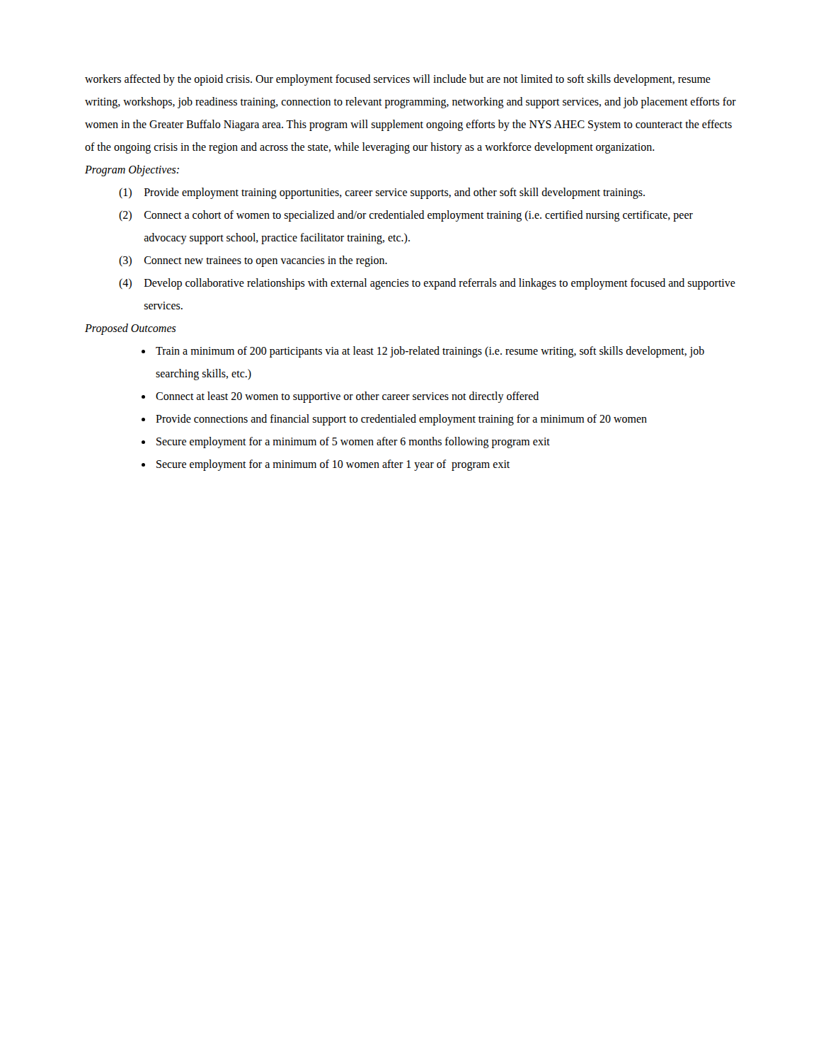workers affected by the opioid crisis. Our employment focused services will include but are not limited to soft skills development, resume writing, workshops, job readiness training, connection to relevant programming, networking and support services, and job placement efforts for women in the Greater Buffalo Niagara area. This program will supplement ongoing efforts by the NYS AHEC System to counteract the effects of the ongoing crisis in the region and across the state, while leveraging our history as a workforce development organization.
Program Objectives:
Provide employment training opportunities, career service supports, and other soft skill development trainings.
Connect a cohort of women to specialized and/or credentialed employment training (i.e. certified nursing certificate, peer advocacy support school, practice facilitator training, etc.).
Connect new trainees to open vacancies in the region.
Develop collaborative relationships with external agencies to expand referrals and linkages to employment focused and supportive services.
Proposed Outcomes
Train a minimum of 200 participants via at least 12 job-related trainings (i.e. resume writing, soft skills development, job searching skills, etc.)
Connect at least 20 women to supportive or other career services not directly offered
Provide connections and financial support to credentialed employment training for a minimum of 20 women
Secure employment for a minimum of 5 women after 6 months following program exit
Secure employment for a minimum of 10 women after 1 year of program exit